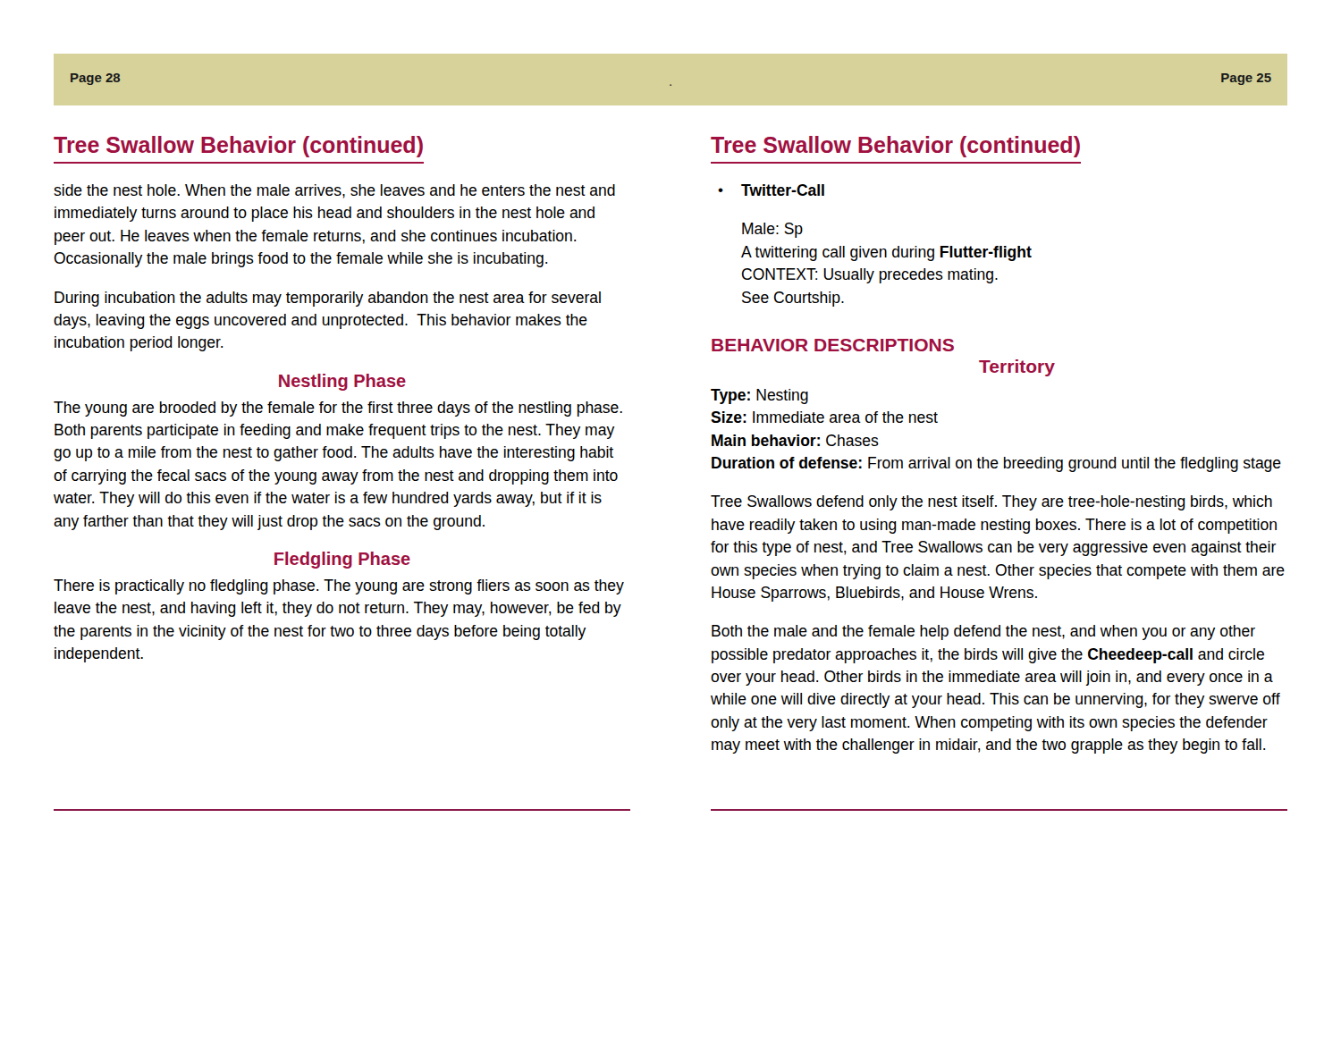Page 28 . Page 25
Tree Swallow Behavior (continued)
side the nest hole. When the male arrives, she leaves and he enters the nest and immediately turns around to place his head and shoulders in the nest hole and peer out. He leaves when the female returns, and she continues incubation. Occasionally the male brings food to the female while she is incubating.
During incubation the adults may temporarily abandon the nest area for several days, leaving the eggs uncovered and unprotected. This behavior makes the incubation period longer.
Nestling Phase
The young are brooded by the female for the first three days of the nestling phase. Both parents participate in feeding and make frequent trips to the nest. They may go up to a mile from the nest to gather food. The adults have the interesting habit of carrying the fecal sacs of the young away from the nest and dropping them into water. They will do this even if the water is a few hundred yards away, but if it is any farther than that they will just drop the sacs on the ground.
Fledgling Phase
There is practically no fledgling phase. The young are strong fliers as soon as they leave the nest, and having left it, they do not return. They may, however, be fed by the parents in the vicinity of the nest for two to three days before being totally independent.
Tree Swallow Behavior (continued)
Twitter-Call
Male: Sp
A twittering call given during Flutter-flight
CONTEXT: Usually precedes mating.
See Courtship.
BEHAVIOR DESCRIPTIONS
Territory
Type: Nesting
Size: Immediate area of the nest
Main behavior: Chases
Duration of defense: From arrival on the breeding ground until the fledgling stage
Tree Swallows defend only the nest itself. They are tree-hole-nesting birds, which have readily taken to using man-made nesting boxes. There is a lot of competition for this type of nest, and Tree Swallows can be very aggressive even against their own species when trying to claim a nest. Other species that compete with them are House Sparrows, Bluebirds, and House Wrens.
Both the male and the female help defend the nest, and when you or any other possible predator approaches it, the birds will give the Cheedeep-call and circle over your head. Other birds in the immediate area will join in, and every once in a while one will dive directly at your head. This can be unnerving, for they swerve off only at the very last moment. When competing with its own species the defender may meet with the challenger in midair, and the two grapple as they begin to fall.